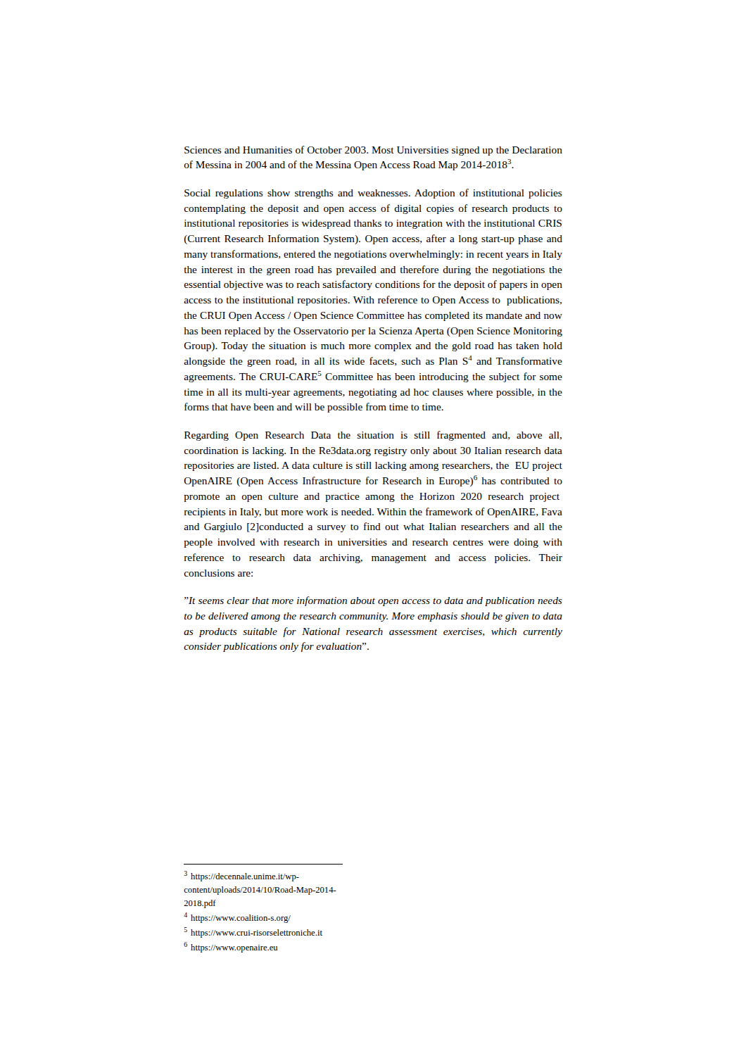Sciences and Humanities of October 2003. Most Universities signed up the Declaration of Messina in 2004 and of the Messina Open Access Road Map 2014-20183.
Social regulations show strengths and weaknesses. Adoption of institutional policies contemplating the deposit and open access of digital copies of research products to institutional repositories is widespread thanks to integration with the institutional CRIS (Current Research Information System). Open access, after a long start-up phase and many transformations, entered the negotiations overwhelmingly: in recent years in Italy the interest in the green road has prevailed and therefore during the negotiations the essential objective was to reach satisfactory conditions for the deposit of papers in open access to the institutional repositories. With reference to Open Access to publications, the CRUI Open Access / Open Science Committee has completed its mandate and now has been replaced by the Osservatorio per la Scienza Aperta (Open Science Monitoring Group). Today the situation is much more complex and the gold road has taken hold alongside the green road, in all its wide facets, such as Plan S4 and Transformative agreements. The CRUI-CARE5 Committee has been introducing the subject for some time in all its multi-year agreements, negotiating ad hoc clauses where possible, in the forms that have been and will be possible from time to time.
Regarding Open Research Data the situation is still fragmented and, above all, coordination is lacking. In the Re3data.org registry only about 30 Italian research data repositories are listed. A data culture is still lacking among researchers, the EU project OpenAIRE (Open Access Infrastructure for Research in Europe)6 has contributed to promote an open culture and practice among the Horizon 2020 research project recipients in Italy, but more work is needed. Within the framework of OpenAIRE, Fava and Gargiulo [2]conducted a survey to find out what Italian researchers and all the people involved with research in universities and research centres were doing with reference to research data archiving, management and access policies. Their conclusions are:
”It seems clear that more information about open access to data and publication needs to be delivered among the research community. More emphasis should be given to data as products suitable for National research assessment exercises, which currently consider publications only for evaluation”.
3 https://decennale.unime.it/wp-content/uploads/2014/10/Road-Map-2014-2018.pdf
4 https://www.coalition-s.org/
5 https://www.crui-risorselettroniche.it
6 https://www.openaire.eu